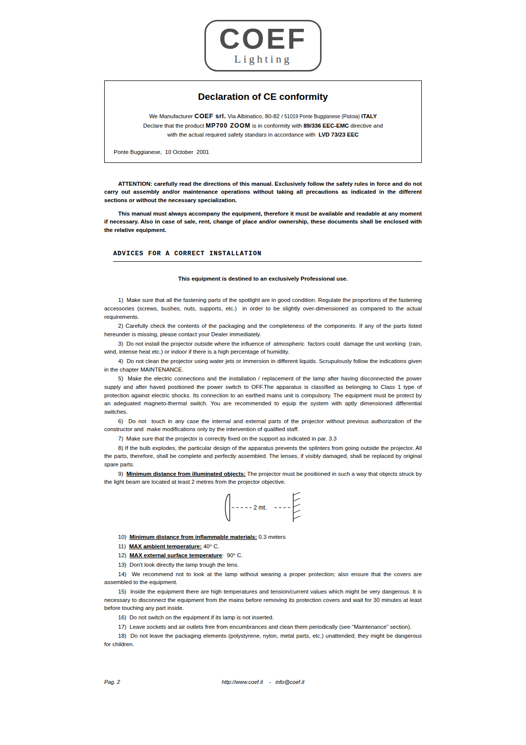COEF Lighting
Declaration of CE conformity
We Manufacturer COEF srl. Via Albinatico, 80-82 / 51019 Ponte Buggianese (Pistoia) ITALY
Declare that the product MP700 ZOOM is in conformity with 89/336 EEC-EMC directive and
with the actual required safety standars in accordance with LVD 73/23 EEC
Ponte Buggianese, 10 October 2001
ATTENTION: carefully read the directions of this manual. Exclusively follow the safety rules in force and do not carry out assembly and/or maintenance operations without taking all precautions as indicated in the different sections or without the necessary specialization.
This manual must always accompany the equipment, therefore it must be available and readable at any moment if necessary. Also in case of sale, rent, change of place and/or ownership, these documents shall be enclosed with the relative equipment.
ADVICES FOR A CORRECT INSTALLATION
This equipment is destined to an exclusively Professional use.
1) Make sure that all the fastening parts of the spotlight are in good condition. Regulate the proportions of the fastening accessories (screws, bushes, nuts, supports, etc.) in order to be slightly over-dimensioned as compared to the actual requirements.
2) Carefully check the contents of the packaging and the completeness of the components. If any of the parts listed hereunder is missing, please contact your Dealer immediately.
3) Do not install the projector outside where the influence of atmospheric factors could damage the unit working (rain, wind, intense heat etc.) or indoor if there is a high percentage of humidity.
4) Do not clean the projector using water jets or immersion in different liquids. Scrupulously follow the indications given in the chapter MAINTENANCE.
5) Make the electric connections and the installation / replacement of the lamp after having disconnected the power supply and after haved positioned the power switch to OFF.The apparatus is classified as belonging to Class 1 type of protection against electric shocks. Its connection to an earthed mains unit is compulsory. The equipment must be protect by an adeguated magneto-thermal switch. You are recommended to equip the system with aptly dimensioned differential switches.
6) Do not touch in any case the internal and external parts of the projector without previous authorization of the constructor and make modifications only by the intervention of qualified staff.
7) Make sure that the projector is correctly fixed on the support as indicated in par. 3.3
8) If the bulb explodes, the particular design of the apparatus prevents the splinters from going outside the projector. All the parts, therefore, shall be complete and perfectly assembled. The lenses, if visibly damaged, shall be replaced by original spare parts.
9) Minimum distance from illuminated objects: The projector must be positioned in such a way that objects struck by the light beam are located at least 2 metres from the projector objective.
2 mt.
10) Minimum distance from inflammable materials: 0.3 meters
11) MAX ambient temperature: 40° C.
12) MAX external surface temperature: 90° C.
13) Don't look directly the lamp trough the lens.
14) We recommend not to look at the lamp without wearing a proper protection; also ensure that the covers are assembled to the equipment.
15) Inside the equipment there are high temperatures and tension/current values which might be very dangerous. It is necessary to disconnect the equipment from the mains before removing its protection covers and wait for 30 minutes at least before touching any part inside.
16) Do not switch on the equipment if its lamp is not inserted.
17) Leave sockets and air outlets free from encumbrances and clean them periodically (see “Maintenance” section).
18) Do not leave the packaging elements (polystyrene, nylon, metal parts, etc.) unattended; they might be dangerous for children.
Pag. 2
http://www.coef.it - info@coef.it